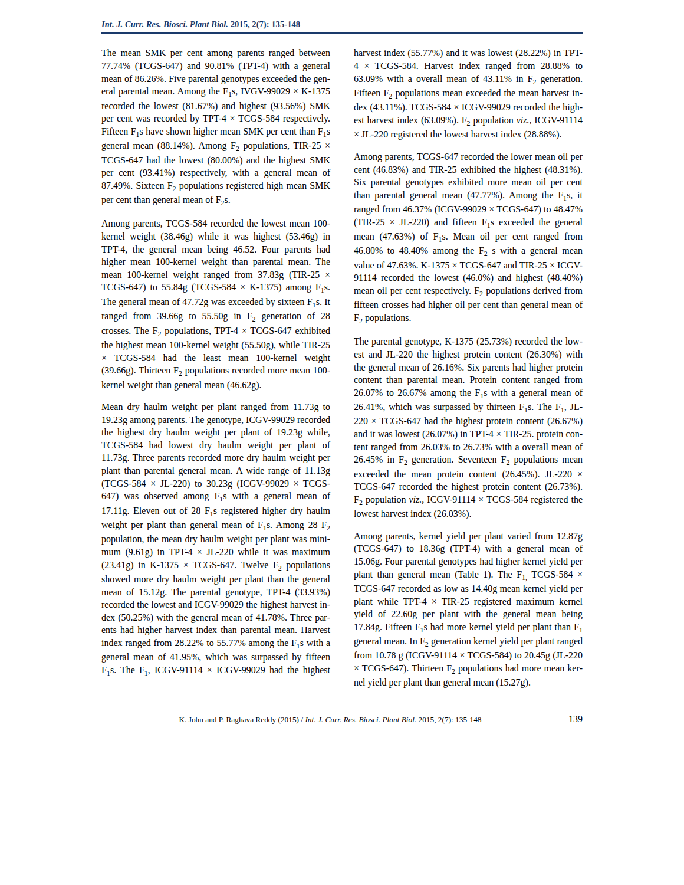Int. J. Curr. Res. Biosci. Plant Biol. 2015, 2(7): 135-148
The mean SMK per cent among parents ranged between 77.74% (TCGS-647) and 90.81% (TPT-4) with a general mean of 86.26%. Five parental genotypes exceeded the general parental mean. Among the F1s, IVGV-99029 × K-1375 recorded the lowest (81.67%) and highest (93.56%) SMK per cent was recorded by TPT-4 × TCGS-584 respectively. Fifteen F1s have shown higher mean SMK per cent than F1s general mean (88.14%). Among F2 populations, TIR-25 × TCGS-647 had the lowest (80.00%) and the highest SMK per cent (93.41%) respectively, with a general mean of 87.49%. Sixteen F2 populations registered high mean SMK per cent than general mean of F2s.
Among parents, TCGS-584 recorded the lowest mean 100-kernel weight (38.46g) while it was highest (53.46g) in TPT-4, the general mean being 46.52. Four parents had higher mean 100-kernel weight than parental mean. The mean 100-kernel weight ranged from 37.83g (TIR-25 × TCGS-647) to 55.84g (TCGS-584 × K-1375) among F1s. The general mean of 47.72g was exceeded by sixteen F1s. It ranged from 39.66g to 55.50g in F2 generation of 28 crosses. The F2 populations, TPT-4 × TCGS-647 exhibited the highest mean 100-kernel weight (55.50g), while TIR-25 × TCGS-584 had the least mean 100-kernel weight (39.66g). Thirteen F2 populations recorded more mean 100-kernel weight than general mean (46.62g).
Mean dry haulm weight per plant ranged from 11.73g to 19.23g among parents. The genotype, ICGV-99029 recorded the highest dry haulm weight per plant of 19.23g while, TCGS-584 had lowest dry haulm weight per plant of 11.73g. Three parents recorded more dry haulm weight per plant than parental general mean. A wide range of 11.13g (TCGS-584 × JL-220) to 30.23g (ICGV-99029 × TCGS-647) was observed among F1s with a general mean of 17.11g. Eleven out of 28 F1s registered higher dry haulm weight per plant than general mean of F1s. Among 28 F2 population, the mean dry haulm weight per plant was minimum (9.61g) in TPT-4 × JL-220 while it was maximum (23.41g) in K-1375 × TCGS-647. Twelve F2 populations showed more dry haulm weight per plant than the general mean of 15.12g. The parental genotype, TPT-4 (33.93%) recorded the lowest and ICGV-99029 the highest harvest index (50.25%) with the general mean of 41.78%. Three parents had higher harvest index than parental mean. Harvest index ranged from 28.22% to 55.77% among the F1s with a general mean of 41.95%, which was surpassed by fifteen F1s. The F1, ICGV-91114 × ICGV-99029 had the highest harvest index (55.77%) and it was lowest (28.22%) in TPT-4 × TCGS-584. Harvest index ranged from 28.88% to 63.09% with a overall mean of 43.11% in F2 generation. Fifteen F2 populations mean exceeded the mean harvest index (43.11%). TCGS-584 × ICGV-99029 recorded the highest harvest index (63.09%). F2 population viz., ICGV-91114 × JL-220 registered the lowest harvest index (28.88%).
Among parents, TCGS-647 recorded the lower mean oil per cent (46.83%) and TIR-25 exhibited the highest (48.31%). Six parental genotypes exhibited more mean oil per cent than parental general mean (47.77%). Among the F1s, it ranged from 46.37% (ICGV-99029 × TCGS-647) to 48.47% (TIR-25 × JL-220) and fifteen F1s exceeded the general mean (47.63%) of F1s. Mean oil per cent ranged from 46.80% to 48.40% among the F2 s with a general mean value of 47.63%. K-1375 × TCGS-647 and TIR-25 × ICGV-91114 recorded the lowest (46.0%) and highest (48.40%) mean oil per cent respectively. F2 populations derived from fifteen crosses had higher oil per cent than general mean of F2 populations.
The parental genotype, K-1375 (25.73%) recorded the lowest and JL-220 the highest protein content (26.30%) with the general mean of 26.16%. Six parents had higher protein content than parental mean. Protein content ranged from 26.07% to 26.67% among the F1s with a general mean of 26.41%, which was surpassed by thirteen F1s. The F1, JL-220 × TCGS-647 had the highest protein content (26.67%) and it was lowest (26.07%) in TPT-4 × TIR-25. protein content ranged from 26.03% to 26.73% with a overall mean of 26.45% in F2 generation. Seventeen F2 populations mean exceeded the mean protein content (26.45%). JL-220 × TCGS-647 recorded the highest protein content (26.73%). F2 population viz., ICGV-91114 × TCGS-584 registered the lowest harvest index (26.03%).
Among parents, kernel yield per plant varied from 12.87g (TCGS-647) to 18.36g (TPT-4) with a general mean of 15.06g. Four parental genotypes had higher kernel yield per plant than general mean (Table 1). The F1, TCGS-584 × TCGS-647 recorded as low as 14.40g mean kernel yield per plant while TPT-4 × TIR-25 registered maximum kernel yield of 22.60g per plant with the general mean being 17.84g. Fifteen F1s had more kernel yield per plant than F1 general mean. In F2 generation kernel yield per plant ranged from 10.78 g (ICGV-91114 × TCGS-584) to 20.45g (JL-220 × TCGS-647). Thirteen F2 populations had more mean kernel yield per plant than general mean (15.27g).
K. John and P. Raghava Reddy (2015) / Int. J. Curr. Res. Biosci. Plant Biol. 2015, 2(7): 135-148
139